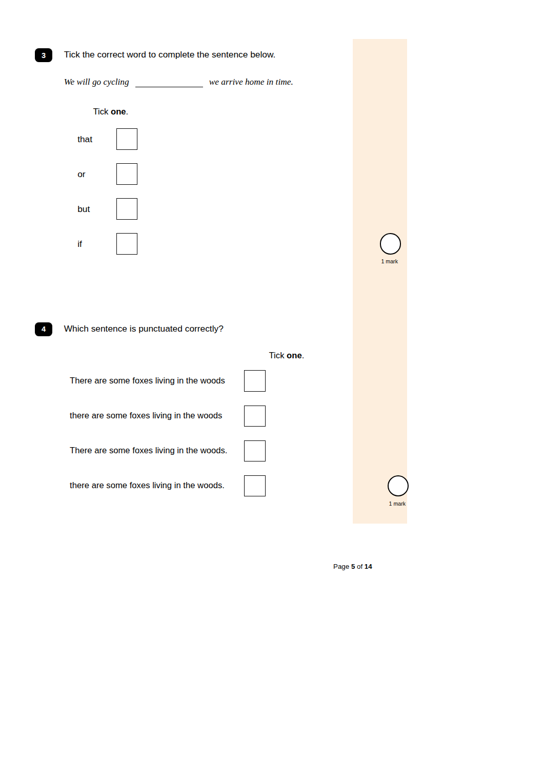3
Tick the correct word to complete the sentence below.
We will go cycling we arrive home in time.
Tick one.
that
or
but
if
1 mark
4
Which sentence is punctuated correctly?
Tick one.
There are some foxes living in the woods
there are some foxes living in the woods
There are some foxes living in the woods.
there are some foxes living in the woods.
1 mark
Page 5 of 14